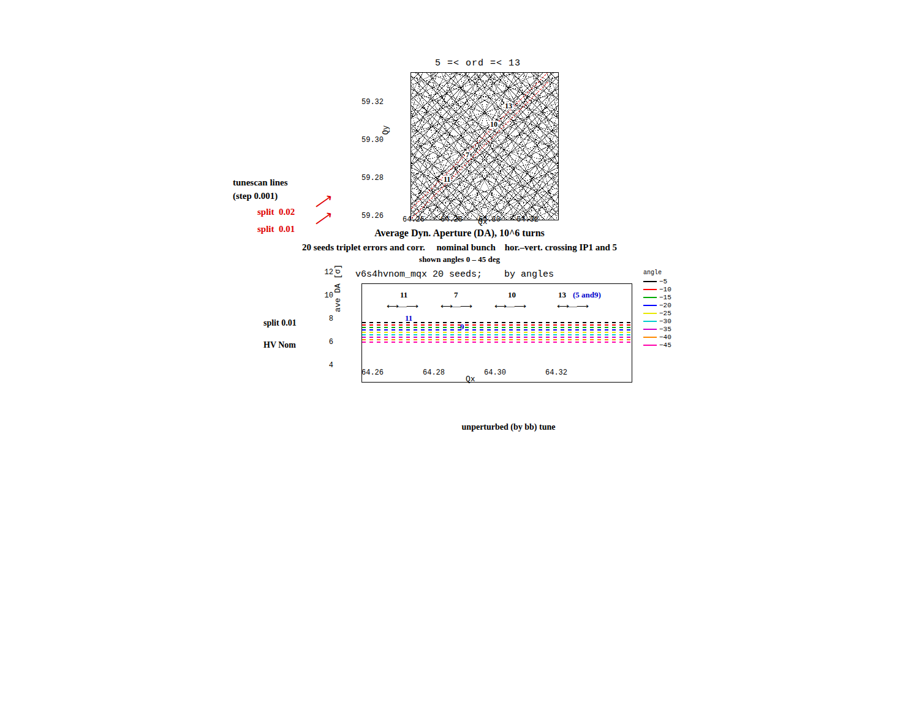5 =< ord =< 13
13 10 7 11
Qy
Qx
59.32
59.30
59.28
59.26
64.26
64.28
64.30
64.32
tunescan lines
(step 0.001)
split 0.02
split 0.01
⟶
⟶
Average Dyn. Aperture (DA), 10^6 turns
20 seeds triplet errors and corr. nominal bunch hor.–vert. crossing IP1 and 5
shown angles 0 – 45 deg
v6s4hvnom_mqx 20 seeds; by angles
11 ⟷—⟶ 7 ⟷—⟶ 10 ⟷—⟶ 13 (5 and9) ⟷—⟶ 11 9
ave DA [σ]
Qx
12
10
8
6
4
64.26
64.28
64.30
64.32
angle
−5
−10
−15
−20
−25
−30
−35
−40
−45
split 0.01
HV Nom
unperturbed (by bb) tune